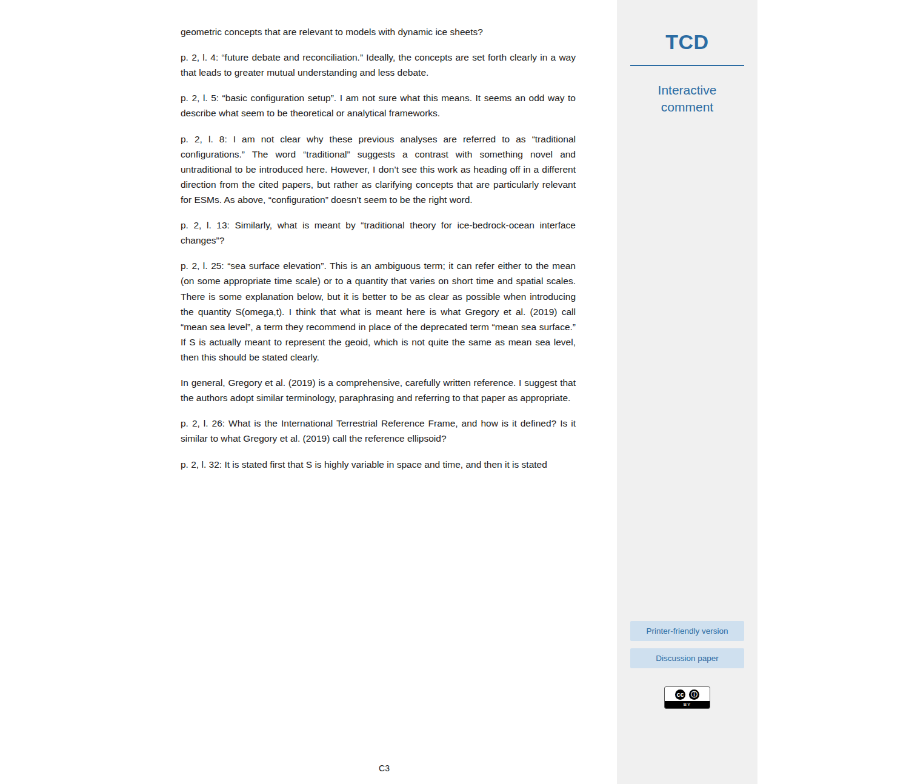TCD
Interactive
comment
Printer-friendly version Discussion paper
cc ⓘ
BY
geometric concepts that are relevant to models with dynamic ice sheets?
p. 2, l. 4: “future debate and reconciliation.” Ideally, the concepts are set forth clearly in a way that leads to greater mutual understanding and less debate.
p. 2, l. 5: “basic configuration setup”. I am not sure what this means. It seems an odd way to describe what seem to be theoretical or analytical frameworks.
p. 2, l. 8: I am not clear why these previous analyses are referred to as “traditional configurations.” The word “traditional” suggests a contrast with something novel and untraditional to be introduced here. However, I don’t see this work as heading off in a different direction from the cited papers, but rather as clarifying concepts that are particularly relevant for ESMs. As above, “configuration” doesn’t seem to be the right word.
p. 2, l. 13: Similarly, what is meant by “traditional theory for ice-bedrock-ocean interface changes”?
p. 2, l. 25: “sea surface elevation”. This is an ambiguous term; it can refer either to the mean (on some appropriate time scale) or to a quantity that varies on short time and spatial scales. There is some explanation below, but it is better to be as clear as possible when introducing the quantity S(omega,t). I think that what is meant here is what Gregory et al. (2019) call “mean sea level”, a term they recommend in place of the deprecated term “mean sea surface.” If S is actually meant to represent the geoid, which is not quite the same as mean sea level, then this should be stated clearly.
In general, Gregory et al. (2019) is a comprehensive, carefully written reference. I suggest that the authors adopt similar terminology, paraphrasing and referring to that paper as appropriate.
p. 2, l. 26: What is the International Terrestrial Reference Frame, and how is it defined? Is it similar to what Gregory et al. (2019) call the reference ellipsoid?
p. 2, l. 32: It is stated first that S is highly variable in space and time, and then it is stated
C3